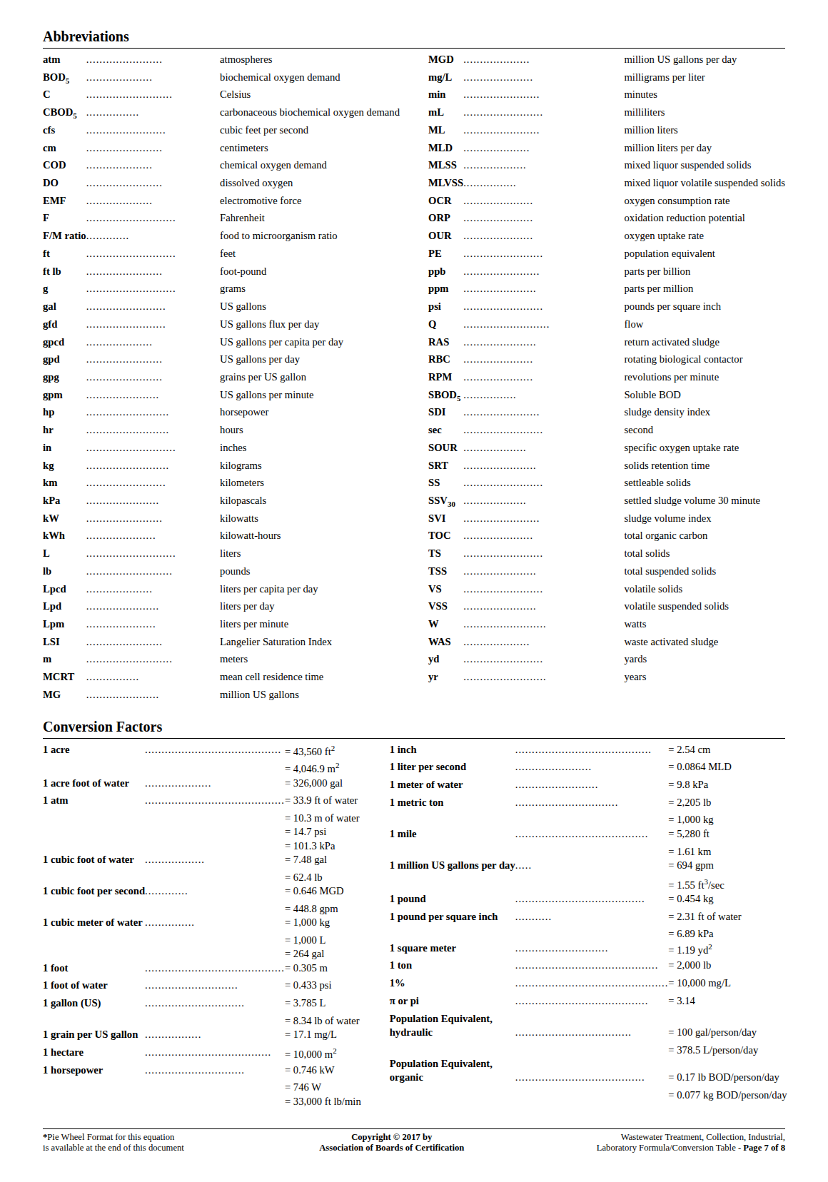Abbreviations
| atm | ....................... | atmospheres |
| BOD 5 | .................... | biochemical oxygen demand |
| C | .......................... | Celsius |
| CBOD 5 | ................ | carbonaceous biochemical oxygen demand |
| cfs | ........................ | cubic feet per second |
| cm | ....................... | centimeters |
| COD | .................... | chemical oxygen demand |
| DO | ....................... | dissolved oxygen |
| EMF | .................... | electromotive force |
| F | ........................... | Fahrenheit |
| F/M ratio | ............. | food to microorganism ratio |
| ft | ........................... | feet |
| ft lb | ....................... | foot-pound |
| g | ........................... | grams |
| gal | ........................ | US gallons |
| gfd | ........................ | US gallons flux per day |
| gpcd | .................... | US gallons per capita per day |
| gpd | ....................... | US gallons per day |
| gpg | ....................... | grains per US gallon |
| gpm | ...................... | US gallons per minute |
| hp | ......................... | horsepower |
| hr | ......................... | hours |
| in | ........................... | inches |
| kg | ......................... | kilograms |
| km | ........................ | kilometers |
| kPa | ...................... | kilopascals |
| kW | ....................... | kilowatts |
| kWh | ..................... | kilowatt-hours |
| L | ........................... | liters |
| lb | .......................... | pounds |
| Lpcd | .................... | liters per capita per day |
| Lpd | ...................... | liters per day |
| Lpm | ..................... | liters per minute |
| LSI | ....................... | Langelier Saturation Index |
| m | .......................... | meters |
| MCRT | ................ | mean cell residence time |
| MG | ...................... | million US gallons |
| MGD | .................... | million US gallons per day |
| mg/L | ..................... | milligrams per liter |
| min | ....................... | minutes |
| mL | ........................ | milliliters |
| ML | ....................... | million liters |
| MLD | .................... | million liters per day |
| MLSS | ................... | mixed liquor suspended solids |
| MLVSS | ................ | mixed liquor volatile suspended solids |
| OCR | ..................... | oxygen consumption rate |
| ORP | ..................... | oxidation reduction potential |
| OUR | ..................... | oxygen uptake rate |
| PE | ........................ | population equivalent |
| ppb | ....................... | parts per billion |
| ppm | ...................... | parts per million |
| psi | ........................ | pounds per square inch |
| Q | .......................... | flow |
| RAS | ...................... | return activated sludge |
| RBC | ..................... | rotating biological contactor |
| RPM | ..................... | revolutions per minute |
| SBOD 5 | ................ | Soluble BOD |
| SDI | ....................... | sludge density index |
| sec | ........................ | second |
| SOUR | ................... | specific oxygen uptake rate |
| SRT | ...................... | solids retention time |
| SS | ........................ | settleable solids |
| SSV 30 | ................... | settled sludge volume 30 minute |
| SVI | ....................... | sludge volume index |
| TOC | ..................... | total organic carbon |
| TS | ........................ | total solids |
| TSS | ...................... | total suspended solids |
| VS | ........................ | volatile solids |
| VSS | ...................... | volatile suspended solids |
| W | ......................... | watts |
| WAS | .................... | waste activated sludge |
| yd | ........................ | yards |
| yr | ......................... | years |
Conversion Factors
| 1 acre | ......................................... | = 43,560 ft 2 |
| | | = 4,046.9 m 2 |
| 1 acre foot of water | .................... | = 326,000 gal |
| 1 atm | .......................................... | = 33.9 ft of water |
| | | = 10.3 m of water |
| | | = 14.7 psi |
| | | = 101.3 kPa |
| 1 cubic foot of water | .................. | = 7.48 gal |
| | | = 62.4 lb |
| 1 cubic foot per second | ............. | = 0.646 MGD |
| | | = 448.8 gpm |
| 1 cubic meter of water | ............... | = 1,000 kg |
| | | = 1,000 L |
| | | = 264 gal |
| 1 foot | .......................................... | = 0.305 m |
| 1 foot of water | ............................ | = 0.433 psi |
| 1 gallon (US) | .............................. | = 3.785 L |
| | | = 8.34 lb of water |
| 1 grain per US gallon | ................. | = 17.1 mg/L |
| 1 hectare | ...................................... | = 10,000 m 2 |
| 1 horsepower | .............................. | = 0.746 kW |
| | | = 746 W |
| | | = 33,000 ft lb/min |
| 1 inch | ......................................... | = 2.54 cm |
| 1 liter per second | ....................... | = 0.0864 MLD |
| 1 meter of water | ......................... | = 9.8 kPa |
| 1 metric ton | ............................... | = 2,205 lb |
| | | = 1,000 kg |
| 1 mile | ........................................ | = 5,280 ft |
| | | = 1.61 km |
| 1 million US gallons per day | ..... | = 694 gpm |
| | | = 1.55 ft 3 /sec |
| 1 pound | ....................................... | = 0.454 kg |
| 1 pound per square inch | ........... | = 2.31 ft of water |
| | | = 6.89 kPa |
| 1 square meter | ............................ | = 1.19 yd 2 |
| 1 ton | ........................................... | = 2,000 lb |
| 1% | .............................................. | = 10,000 mg/L |
| π or pi | ........................................ | = 3.14 |
| Population Equivalent, |
| hydraulic | ................................... | = 100 gal/person/day |
| | | = 378.5 L/person/day |
| Population Equivalent, |
| organic | ....................................... | = 0.17 lb BOD/person/day |
| | | = 0.077 kg BOD/person/day |
*Pie Wheel Format for this equation
is available at the end of this document
Copyright © 2017 by
Association of Boards of Certification
Wastewater Treatment, Collection, Industrial,
Laboratory Formula/Conversion Table - Page 7 of 8